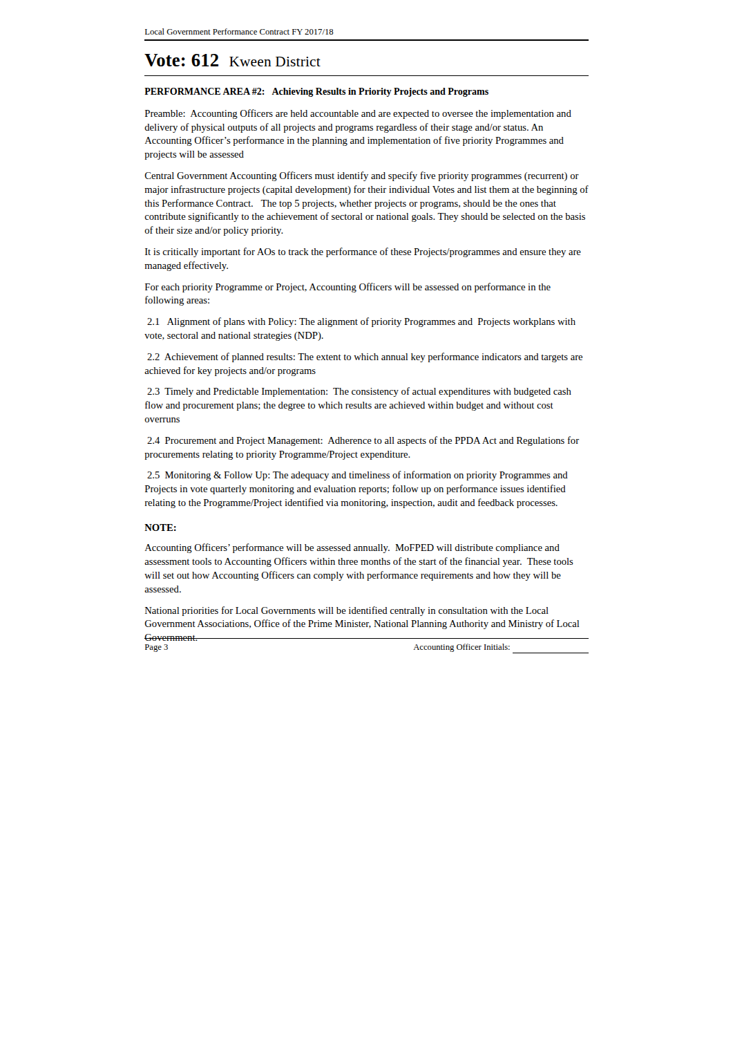Local Government Performance Contract FY 2017/18
Vote: 612 Kween District
PERFORMANCE AREA #2: Achieving Results in Priority Projects and Programs
Preamble: Accounting Officers are held accountable and are expected to oversee the implementation and delivery of physical outputs of all projects and programs regardless of their stage and/or status. An Accounting Officer’s performance in the planning and implementation of five priority Programmes and projects will be assessed
Central Government Accounting Officers must identify and specify five priority programmes (recurrent) or major infrastructure projects (capital development) for their individual Votes and list them at the beginning of this Performance Contract. The top 5 projects, whether projects or programs, should be the ones that contribute significantly to the achievement of sectoral or national goals. They should be selected on the basis of their size and/or policy priority.
It is critically important for AOs to track the performance of these Projects/programmes and ensure they are managed effectively.
For each priority Programme or Project, Accounting Officers will be assessed on performance in the following areas:
2.1 Alignment of plans with Policy: The alignment of priority Programmes and Projects workplans with vote, sectoral and national strategies (NDP).
2.2 Achievement of planned results: The extent to which annual key performance indicators and targets are achieved for key projects and/or programs
2.3 Timely and Predictable Implementation: The consistency of actual expenditures with budgeted cash flow and procurement plans; the degree to which results are achieved within budget and without cost overruns
2.4 Procurement and Project Management: Adherence to all aspects of the PPDA Act and Regulations for procurements relating to priority Programme/Project expenditure.
2.5 Monitoring & Follow Up: The adequacy and timeliness of information on priority Programmes and Projects in vote quarterly monitoring and evaluation reports; follow up on performance issues identified relating to the Programme/Project identified via monitoring, inspection, audit and feedback processes.
NOTE:
Accounting Officers’ performance will be assessed annually. MoFPED will distribute compliance and assessment tools to Accounting Officers within three months of the start of the financial year. These tools will set out how Accounting Officers can comply with performance requirements and how they will be assessed.
National priorities for Local Governments will be identified centrally in consultation with the Local Government Associations, Office of the Prime Minister, National Planning Authority and Ministry of Local Government.
Page 3
Accounting Officer Initials: